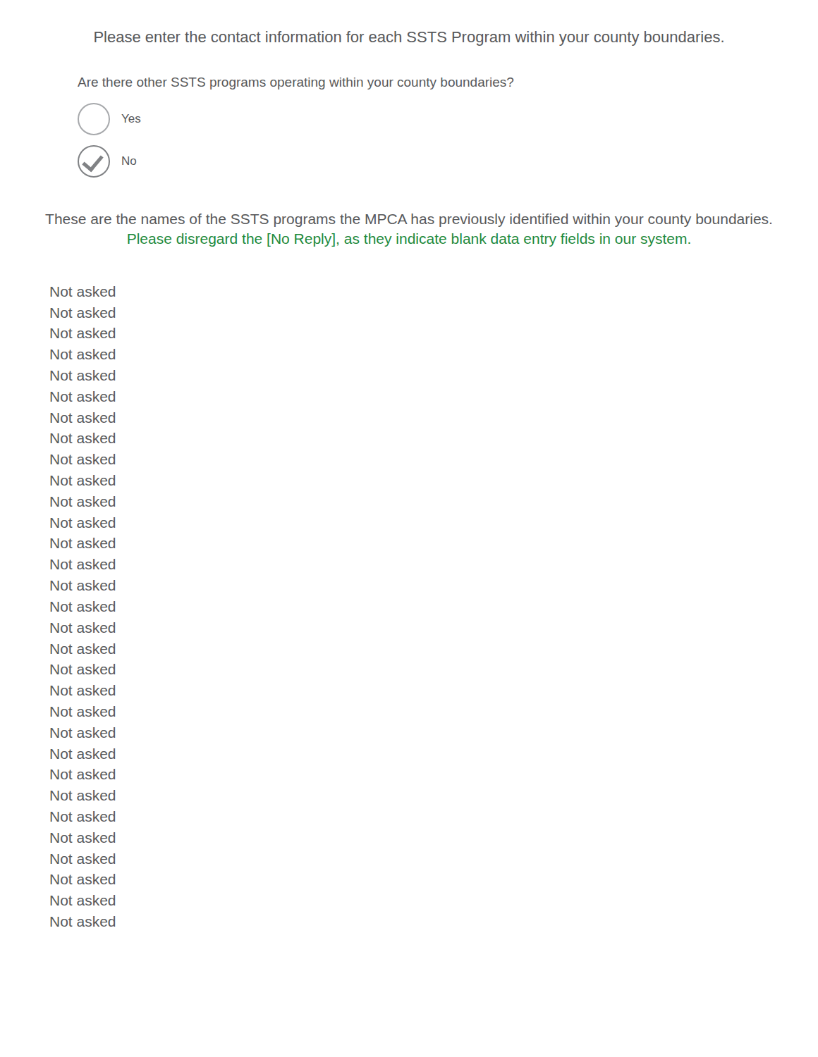Please enter the contact information for each SSTS Program within your county boundaries.
Are there other SSTS programs operating within your county boundaries?
Yes
No
These are the names of the SSTS programs the MPCA has previously identified within your county boundaries. Please disregard the [No Reply], as they indicate blank data entry fields in our system.
Not asked
Not asked
Not asked
Not asked
Not asked
Not asked
Not asked
Not asked
Not asked
Not asked
Not asked
Not asked
Not asked
Not asked
Not asked
Not asked
Not asked
Not asked
Not asked
Not asked
Not asked
Not asked
Not asked
Not asked
Not asked
Not asked
Not asked
Not asked
Not asked
Not asked
Not asked